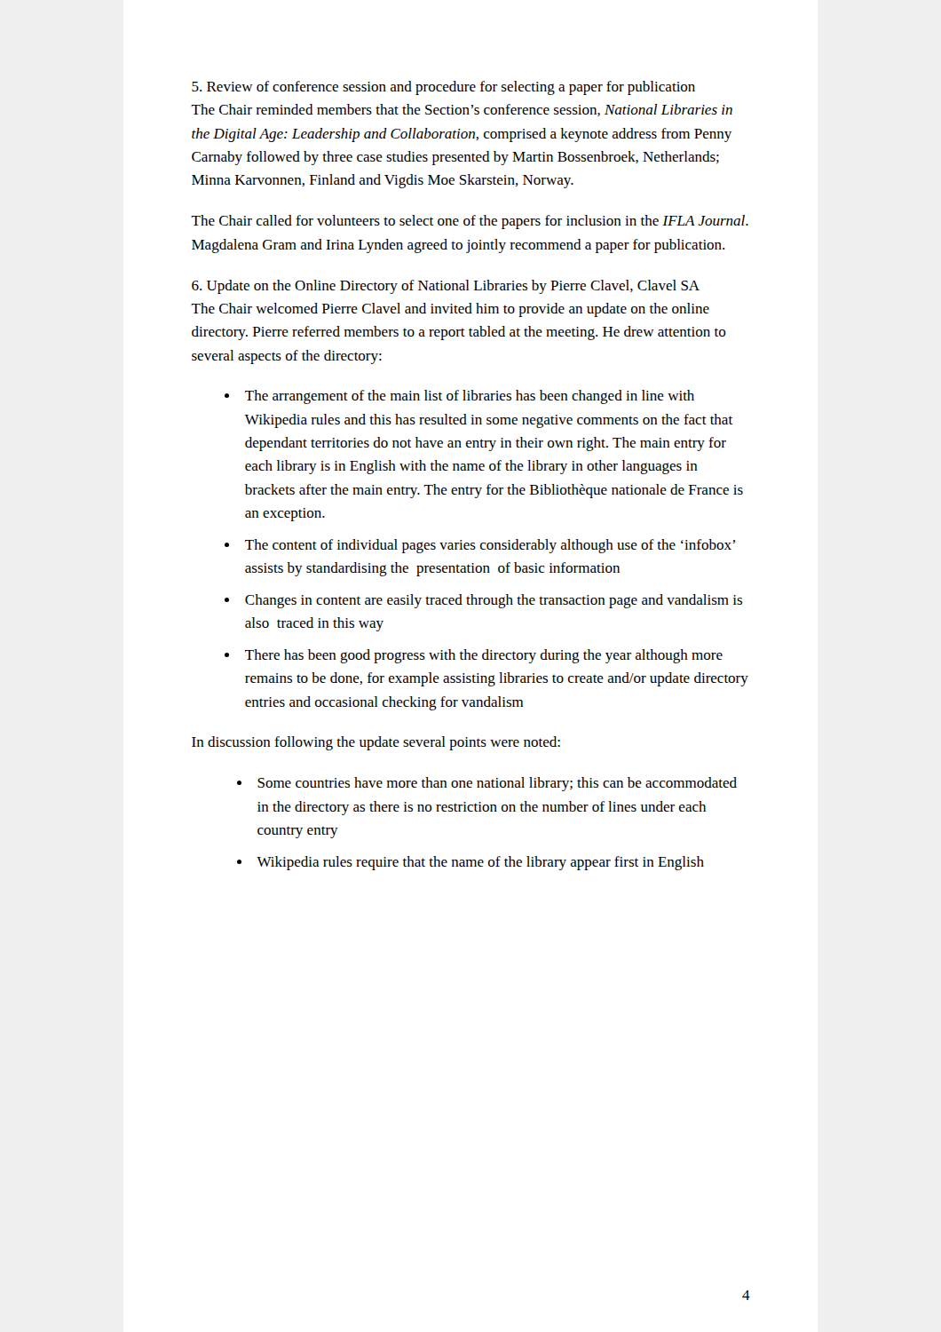5. Review of conference session and procedure for selecting a paper for publication
The Chair reminded members that the Section’s conference session, National Libraries in the Digital Age: Leadership and Collaboration, comprised a keynote address from Penny Carnaby followed by three case studies presented by Martin Bossenbroek, Netherlands; Minna Karvonnen, Finland and Vigdis Moe Skarstein, Norway.
The Chair called for volunteers to select one of the papers for inclusion in the IFLA Journal. Magdalena Gram and Irina Lynden agreed to jointly recommend a paper for publication.
6. Update on the Online Directory of National Libraries by Pierre Clavel, Clavel SA
The Chair welcomed Pierre Clavel and invited him to provide an update on the online directory. Pierre referred members to a report tabled at the meeting. He drew attention to several aspects of the directory:
The arrangement of the main list of libraries has been changed in line with Wikipedia rules and this has resulted in some negative comments on the fact that dependant territories do not have an entry in their own right. The main entry for each library is in English with the name of the library in other languages in brackets after the main entry. The entry for the Bibliothèque nationale de France is an exception.
The content of individual pages varies considerably although use of the ‘infobox’ assists by standardising the presentation of basic information
Changes in content are easily traced through the transaction page and vandalism is also traced in this way
There has been good progress with the directory during the year although more remains to be done, for example assisting libraries to create and/or update directory entries and occasional checking for vandalism
In discussion following the update several points were noted:
Some countries have more than one national library; this can be accommodated in the directory as there is no restriction on the number of lines under each country entry
Wikipedia rules require that the name of the library appear first in English
4